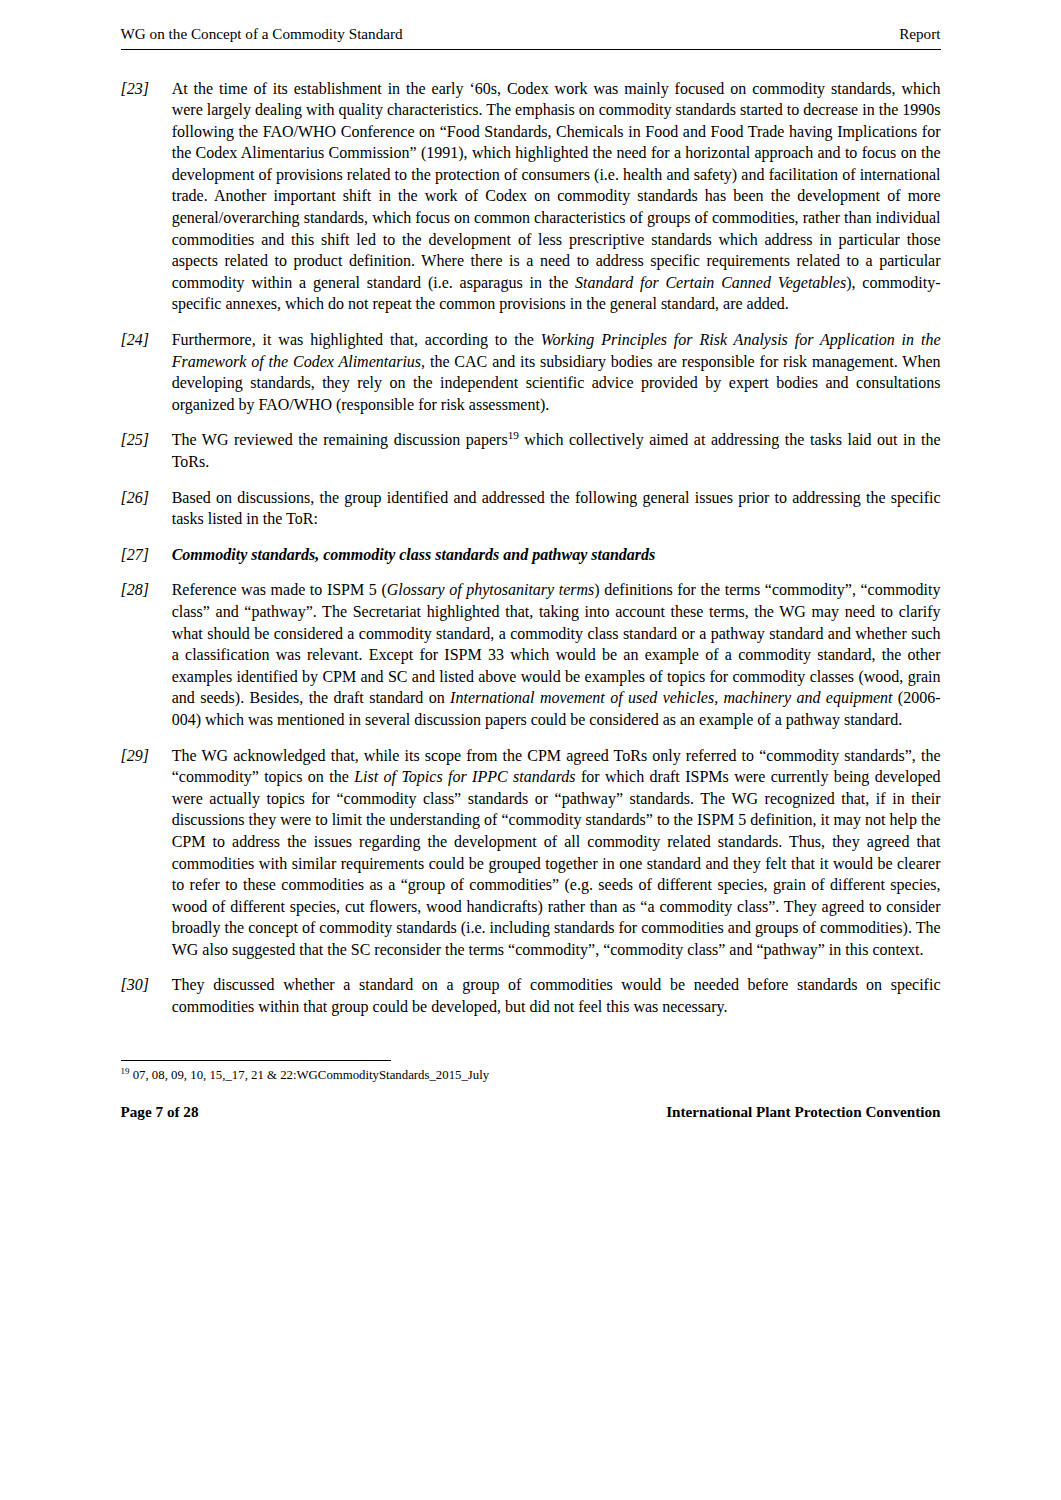WG on the Concept of a Commodity Standard Report
[23]
At the time of its establishment in the early ‘60s, Codex work was mainly focused on commodity standards, which were largely dealing with quality characteristics. The emphasis on commodity standards started to decrease in the 1990s following the FAO/WHO Conference on “Food Standards, Chemicals in Food and Food Trade having Implications for the Codex Alimentarius Commission” (1991), which highlighted the need for a horizontal approach and to focus on the development of provisions related to the protection of consumers (i.e. health and safety) and facilitation of international trade. Another important shift in the work of Codex on commodity standards has been the development of more general/overarching standards, which focus on common characteristics of groups of commodities, rather than individual commodities and this shift led to the development of less prescriptive standards which address in particular those aspects related to product definition. Where there is a need to address specific requirements related to a particular commodity within a general standard (i.e. asparagus in the Standard for Certain Canned Vegetables), commodity-specific annexes, which do not repeat the common provisions in the general standard, are added.
[24]
Furthermore, it was highlighted that, according to the Working Principles for Risk Analysis for Application in the Framework of the Codex Alimentarius, the CAC and its subsidiary bodies are responsible for risk management. When developing standards, they rely on the independent scientific advice provided by expert bodies and consultations organized by FAO/WHO (responsible for risk assessment).
[25]
The WG reviewed the remaining discussion papers19 which collectively aimed at addressing the tasks laid out in the ToRs.
[26]
Based on discussions, the group identified and addressed the following general issues prior to addressing the specific tasks listed in the ToR:
[27]
Commodity standards, commodity class standards and pathway standards
[28]
Reference was made to ISPM 5 (Glossary of phytosanitary terms) definitions for the terms “commodity”, “commodity class” and “pathway”. The Secretariat highlighted that, taking into account these terms, the WG may need to clarify what should be considered a commodity standard, a commodity class standard or a pathway standard and whether such a classification was relevant. Except for ISPM 33 which would be an example of a commodity standard, the other examples identified by CPM and SC and listed above would be examples of topics for commodity classes (wood, grain and seeds). Besides, the draft standard on International movement of used vehicles, machinery and equipment (2006-004) which was mentioned in several discussion papers could be considered as an example of a pathway standard.
[29]
The WG acknowledged that, while its scope from the CPM agreed ToRs only referred to “commodity standards”, the “commodity” topics on the List of Topics for IPPC standards for which draft ISPMs were currently being developed were actually topics for “commodity class” standards or “pathway” standards. The WG recognized that, if in their discussions they were to limit the understanding of “commodity standards” to the ISPM 5 definition, it may not help the CPM to address the issues regarding the development of all commodity related standards. Thus, they agreed that commodities with similar requirements could be grouped together in one standard and they felt that it would be clearer to refer to these commodities as a “group of commodities” (e.g. seeds of different species, grain of different species, wood of different species, cut flowers, wood handicrafts) rather than as “a commodity class”. They agreed to consider broadly the concept of commodity standards (i.e. including standards for commodities and groups of commodities). The WG also suggested that the SC reconsider the terms “commodity”, “commodity class” and “pathway” in this context.
[30]
They discussed whether a standard on a group of commodities would be needed before standards on specific commodities within that group could be developed, but did not feel this was necessary.
19 07, 08, 09, 10, 15,_17, 21 & 22:WGCommodityStandards_2015_July
Page 7 of 28 International Plant Protection Convention